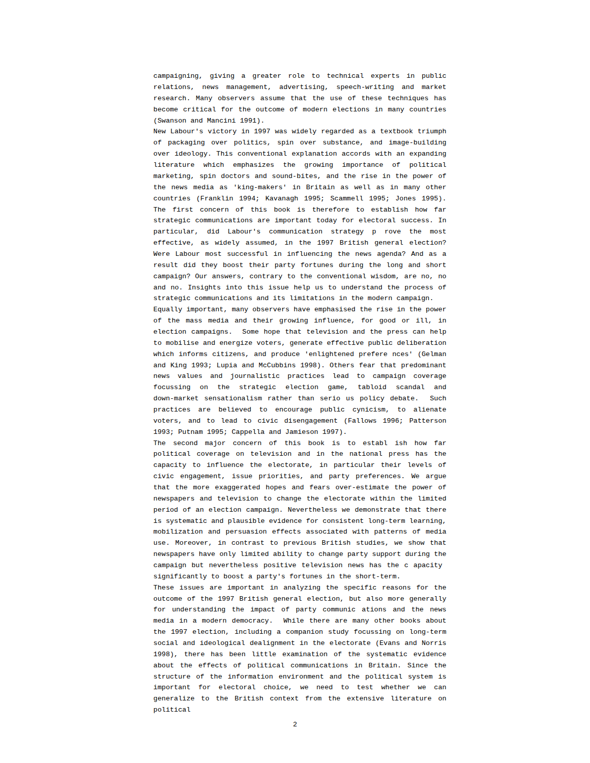campaigning, giving a greater role to technical experts in public relations, news management, advertising, speech‑writing and market research. Many observers assume that the use of these techniques has become critical for the outcome of modern elections in many countries (Swanson and Mancini 1991).
New Labour's victory in 1997 was widely regarded as a textbook triumph of packaging over politics, spin over substance, and image‑building over ideology. This conventional explanation accords with an expanding literature which emphasizes the growing importance of political marketing, spin doctors and sound‑bites, and the rise in the power of the news media as 'king‑makers' in Britain as well as in many other countries (Franklin 1994; Kavanagh 1995; Scammell 1995; Jones 1995). The first concern of this book is therefore to establish how far strategic communications are important today for electoral success. In particular, did Labour's communication strategy p rove the most effective, as widely assumed, in the 1997 British general election? Were Labour most successful in influencing the news agenda? And as a result did they boost their party fortunes during the long and short campaign? Our answers, contrary to the conventional wisdom, are no, no and no. Insights into this issue help us to understand the process of strategic communications and its limitations in the modern campaign.
Equally important, many observers have emphasised the rise in the power of the mass media and their growing influence, for good or ill, in election campaigns. Some hope that television and the press can help to mobilise and energize voters, generate effective public deliberation which informs citizens, and produce 'enlightened prefere nces' (Gelman and King 1993; Lupia and McCubbins 1998). Others fear that predominant news values and journalistic practices lead to campaign coverage focussing on the strategic election game, tabloid scandal and down‑market sensationalism rather than serio us policy debate. Such practices are believed to encourage public cynicism, to alienate voters, and to lead to civic disengagement (Fallows 1996; Patterson 1993; Putnam 1995; Cappella and Jamieson 1997).
The second major concern of this book is to establ ish how far political coverage on television and in the national press has the capacity to influence the electorate, in particular their levels of civic engagement, issue priorities, and party preferences. We argue that the more exaggerated hopes and fears over-estimate the power of newspapers and television to change the electorate within the limited period of an election campaign. Nevertheless we demonstrate that there is systematic and plausible evidence for consistent long‑term learning, mobilization and persuasion effects associated with patterns of media use. Moreover, in contrast to previous British studies, we show that newspapers have only limited ability to change party support during the campaign but nevertheless positive television news has the c apacity significantly to boost a party's fortunes in the short‑term.
These issues are important in analyzing the specific reasons for the outcome of the 1997 British general election, but also more generally for understanding the impact of party communic ations and the news media in a modern democracy. While there are many other books about the 1997 election, including a companion study focussing on long‑term social and ideological dealignment in the electorate (Evans and Norris 1998), there has been little examination of the systematic evidence about the effects of political communications in Britain. Since the structure of the information environment and the political system is important for electoral choice, we need to test whether we can generalize to the British context from the extensive literature on political
2